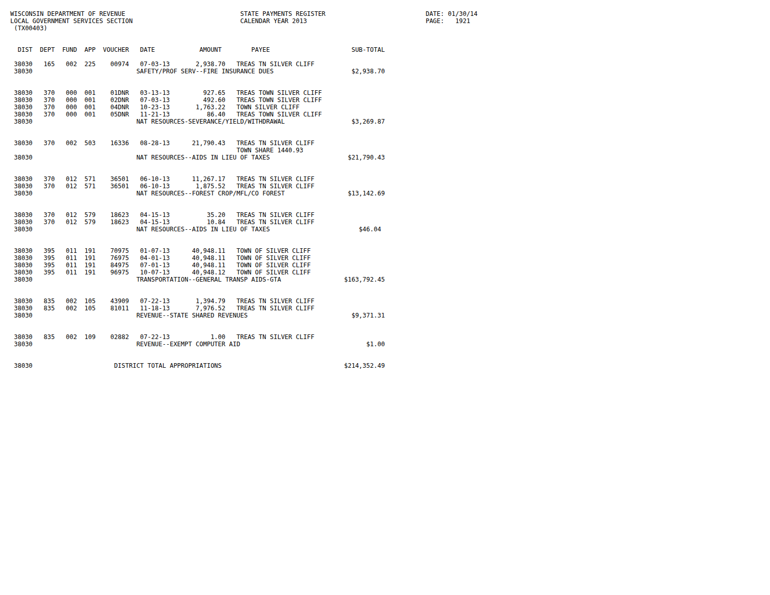WISCONSIN DEPARTMENT OF REVENUE                               STATE PAYMENTS REGISTER                           DATE: 01/30/14
LOCAL GOVERNMENT SERVICES SECTION                             CALENDAR YEAR 2013                                PAGE:   1921
 (TX00403)


  DIST  DEPT  FUND  APP  VOUCHER   DATE            AMOUNT        PAYEE                      SUB-TOTAL

 38030   165   002  225    00974   07-03-13       2,938.70   TREAS TN SILVER CLIFF
 38030                            SAFETY/PROF SERV--FIRE INSURANCE DUES                     $2,938.70


 38030   370   000  001    01DNR   03-13-13         927.65   TREAS TOWN SILVER CLIFF
 38030   370   000  001    02DNR   07-03-13         492.60   TREAS TOWN SILVER CLIFF
 38030   370   000  001    04DNR   10-23-13       1,763.22   TOWN SILVER CLIFF
 38030   370   000  001    05DNR   11-21-13          86.40   TREAS TOWN SILVER CLIFF
 38030                            NAT RESOURCES-SEVERANCE/YIELD/WITHDRAWAL                  $3,269.87


 38030   370   002  503    16336   08-28-13      21,790.43   TREAS TN SILVER CLIFF
                                                             TOWN SHARE 1440.93
 38030                            NAT RESOURCES--AIDS IN LIEU OF TAXES                     $21,790.43


 38030   370   012  571    36501   06-10-13      11,267.17   TREAS TN SILVER CLIFF
 38030   370   012  571    36501   06-10-13       1,875.52   TREAS TN SILVER CLIFF
 38030                            NAT RESOURCES--FOREST CROP/MFL/CO FOREST                 $13,142.69


 38030   370   012  579    18623   04-15-13          35.20   TREAS TN SILVER CLIFF
 38030   370   012  579    18623   04-15-13          10.84   TREAS TN SILVER CLIFF
 38030                            NAT RESOURCES--AIDS IN LIEU OF TAXES                        $46.04


 38030   395   011  191    70975   01-07-13      40,948.11   TOWN OF SILVER CLIFF
 38030   395   011  191    76975   04-01-13      40,948.11   TOWN OF SILVER CLIFF
 38030   395   011  191    84975   07-01-13      40,948.11   TOWN OF SILVER CLIFF
 38030   395   011  191    96975   10-07-13      40,948.12   TOWN OF SILVER CLIFF
 38030                            TRANSPORTATION--GENERAL TRANSP AIDS-GTA                 $163,792.45


 38030   835   002  105    43909   07-22-13       1,394.79   TREAS TN SILVER CLIFF
 38030   835   002  105    81011   11-18-13       7,976.52   TREAS TN SILVER CLIFF
 38030                            REVENUE--STATE SHARED REVENUES                            $9,371.31


 38030   835   002  109    02882   07-22-13           1.00   TREAS TN SILVER CLIFF
 38030                            REVENUE--EXEMPT COMPUTER AID                                  $1.00


 38030                      DISTRICT TOTAL APPROPRIATIONS                                 $214,352.49